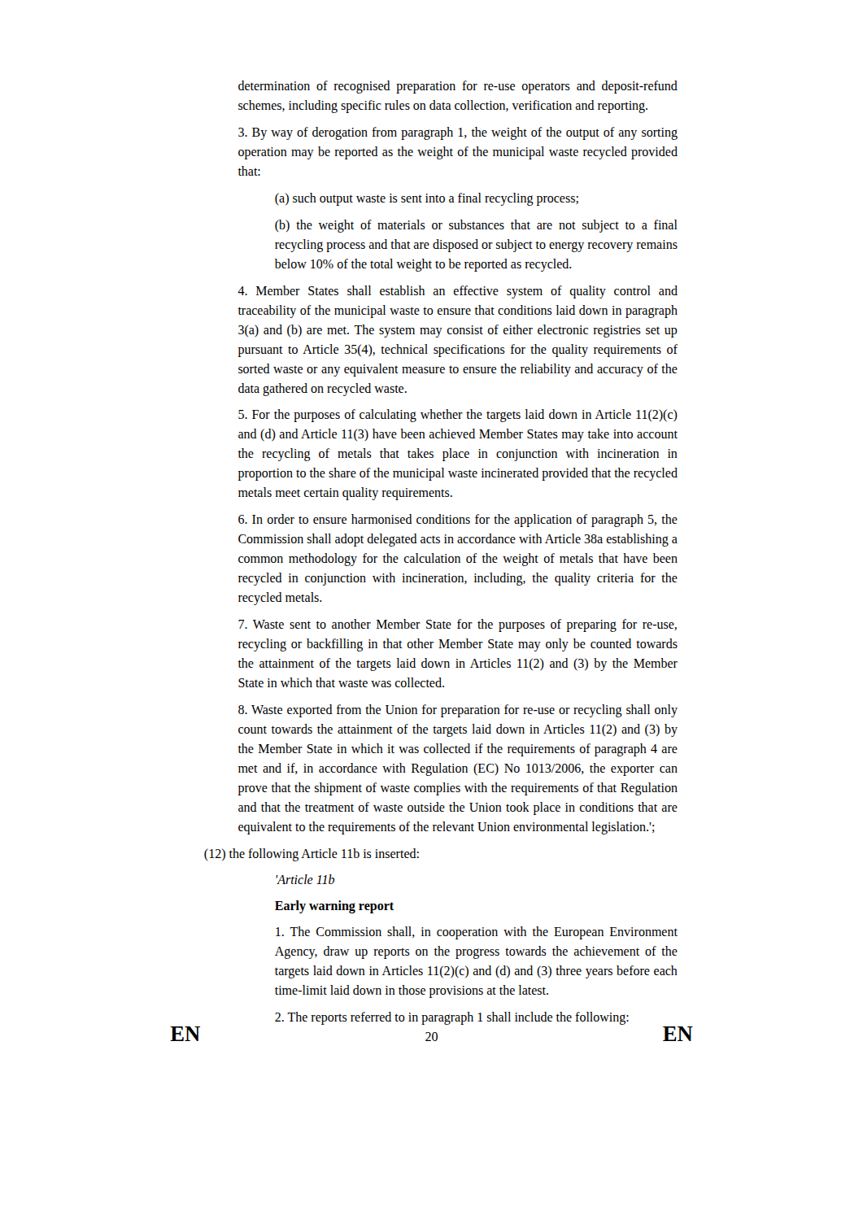determination of recognised preparation for re-use operators and deposit-refund schemes, including specific rules on data collection, verification and reporting.
3. By way of derogation from paragraph 1, the weight of the output of any sorting operation may be reported as the weight of the municipal waste recycled provided that:
(a) such output waste is sent into a final recycling process;
(b) the weight of materials or substances that are not subject to a final recycling process and that are disposed or subject to energy recovery remains below 10% of the total weight to be reported as recycled.
4. Member States shall establish an effective system of quality control and traceability of the municipal waste to ensure that conditions laid down in paragraph 3(a) and (b) are met. The system may consist of either electronic registries set up pursuant to Article 35(4), technical specifications for the quality requirements of sorted waste or any equivalent measure to ensure the reliability and accuracy of the data gathered on recycled waste.
5. For the purposes of calculating whether the targets laid down in Article 11(2)(c) and (d) and Article 11(3) have been achieved Member States may take into account the recycling of metals that takes place in conjunction with incineration in proportion to the share of the municipal waste incinerated provided that the recycled metals meet certain quality requirements.
6. In order to ensure harmonised conditions for the application of paragraph 5, the Commission shall adopt delegated acts in accordance with Article 38a establishing a common methodology for the calculation of the weight of metals that have been recycled in conjunction with incineration, including, the quality criteria for the recycled metals.
7. Waste sent to another Member State for the purposes of preparing for re-use, recycling or backfilling in that other Member State may only be counted towards the attainment of the targets laid down in Articles 11(2) and (3) by the Member State in which that waste was collected.
8. Waste exported from the Union for preparation for re-use or recycling shall only count towards the attainment of the targets laid down in Articles 11(2) and (3) by the Member State in which it was collected if the requirements of paragraph 4 are met and if, in accordance with Regulation (EC) No 1013/2006, the exporter can prove that the shipment of waste complies with the requirements of that Regulation and that the treatment of waste outside the Union took place in conditions that are equivalent to the requirements of the relevant Union environmental legislation.';
(12) the following Article 11b is inserted:
'Article 11b
Early warning report
1. The Commission shall, in cooperation with the European Environment Agency, draw up reports on the progress towards the achievement of the targets laid down in Articles 11(2)(c) and (d) and (3) three years before each time-limit laid down in those provisions at the latest.
2. The reports referred to in paragraph 1 shall include the following:
EN EN
20